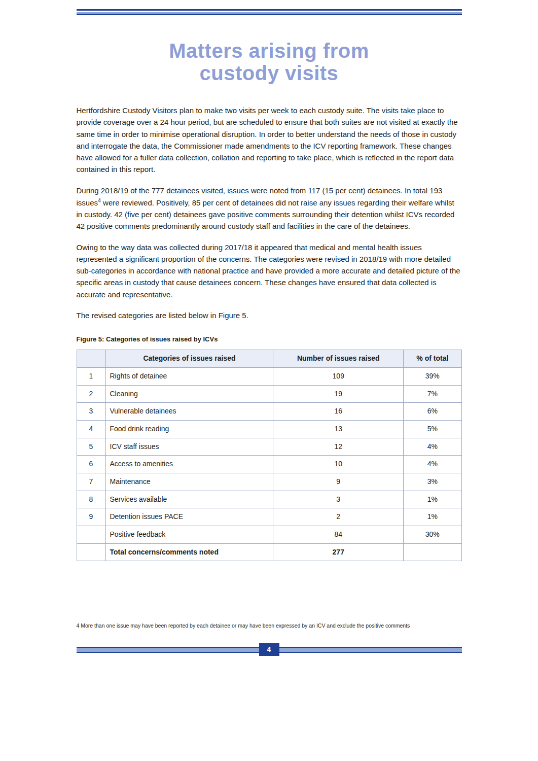Matters arising from
custody visits
Hertfordshire Custody Visitors plan to make two visits per week to each custody suite. The visits take place to provide coverage over a 24 hour period, but are scheduled to ensure that both suites are not visited at exactly the same time in order to minimise operational disruption. In order to better understand the needs of those in custody and interrogate the data, the Commissioner made amendments to the ICV reporting framework. These changes have allowed for a fuller data collection, collation and reporting to take place, which is reflected in the report data contained in this report.
During 2018/19 of the 777 detainees visited, issues were noted from 117 (15 per cent) detainees. In total 193 issues4 were reviewed. Positively, 85 per cent of detainees did not raise any issues regarding their welfare whilst in custody. 42 (five per cent) detainees gave positive comments surrounding their detention whilst ICVs recorded 42 positive comments predominantly around custody staff and facilities in the care of the detainees.
Owing to the way data was collected during 2017/18 it appeared that medical and mental health issues represented a significant proportion of the concerns. The categories were revised in 2018/19 with more detailed sub-categories in accordance with national practice and have provided a more accurate and detailed picture of the specific areas in custody that cause detainees concern. These changes have ensured that data collected is accurate and representative.
The revised categories are listed below in Figure 5.
Figure 5: Categories of issues raised by ICVs
| | Categories of issues raised | Number of issues raised | % of total |
| --- | --- | --- | --- |
| 1 | Rights of detainee | 109 | 39% |
| 2 | Cleaning | 19 | 7% |
| 3 | Vulnerable detainees | 16 | 6% |
| 4 | Food drink reading | 13 | 5% |
| 5 | ICV staff issues | 12 | 4% |
| 6 | Access to amenities | 10 | 4% |
| 7 | Maintenance | 9 | 3% |
| 8 | Services available | 3 | 1% |
| 9 | Detention issues PACE | 2 | 1% |
| | Positive feedback | 84 | 30% |
| | Total concerns/comments noted | 277 | |
4 More than one issue may have been reported by each detainee or may have been expressed by an ICV and exclude the positive comments
4